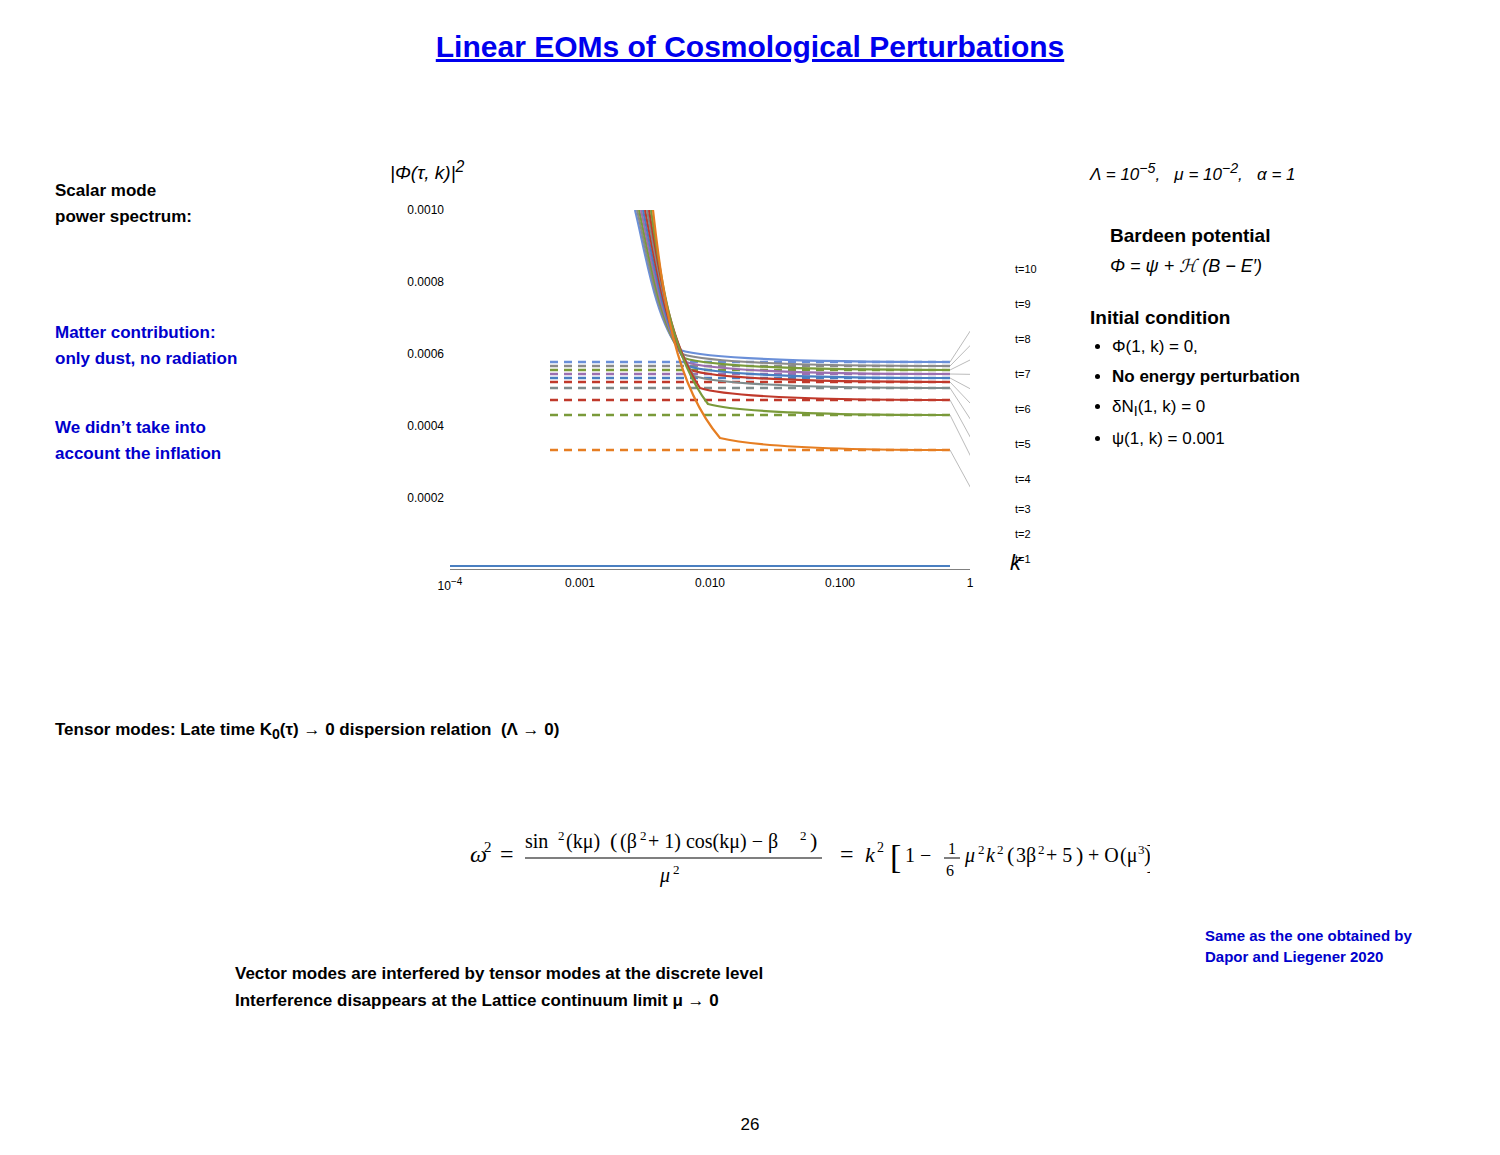Linear EOMs of Cosmological Perturbations
Scalar mode
power spectrum:
Matter contribution:
only dust, no radiation
We didn’t take into
account the inflation
|Φ(τ, k)|2
k
0.0010
0.0008
0.0006
0.0004
0.0002
10−4
0.001
0.010
0.100
1
t=10
t=9
t=8
t=7
t=6
t=5
t=4
t=3
t=2
t=1
Λ = 10−5, μ = 10−2, α = 1
Bardeen potential
Φ = ψ + ℋ (B − E′)
Initial condition
Φ(1, k) = 0,
No energy perturbation
δNI(1, k) = 0
ψ(1, k) = 0.001
Tensor modes: Late time K0(τ) → 0 dispersion relation (Λ → 0)
ω 2 = sin 2 (kμ) ( (β 2 + 1) cos(kμ) − β 2 ) μ 2 = k 2 [ 1 − 1 6 μ 2 k 2 ( 3β 2 + 5 ) + O (μ 3 ) ]
Same as the one obtained by
Dapor and Liegener 2020
Vector modes are interfered by tensor modes at the discrete level
Interference disappears at the Lattice continuum limit μ → 0
26